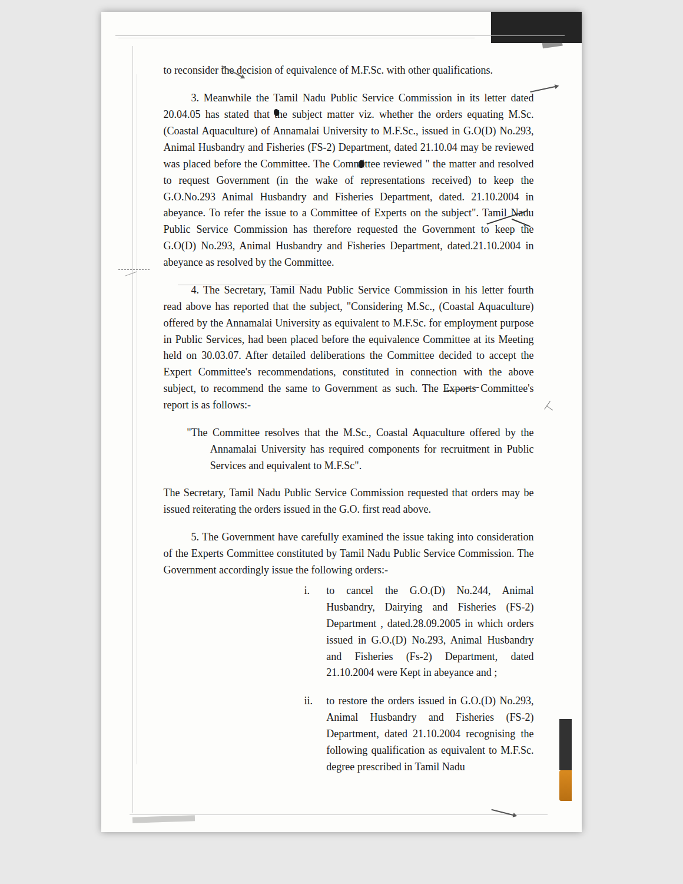to reconsider the decision of equivalence of M.F.Sc. with other qualifications.
3. Meanwhile the Tamil Nadu Public Service Commission in its letter dated 20.04.05 has stated that the subject matter viz. whether the orders equating M.Sc. (Coastal Aquaculture) of Annamalai University to M.F.Sc., issued in G.O(D) No.293, Animal Husbandry and Fisheries (FS-2) Department, dated 21.10.04 may be reviewed was placed before the Committee. The Committee reviewed " the matter and resolved to request Government (in the wake of representations received) to keep the G.O.No.293 Animal Husbandry and Fisheries Department, dated. 21.10.2004 in abeyance. To refer the issue to a Committee of Experts on the subject". Tamil Nadu Public Service Commission has therefore requested the Government to keep the G.O(D) No.293, Animal Husbandry and Fisheries Department, dated.21.10.2004 in abeyance as resolved by the Committee.
4. The Secretary, Tamil Nadu Public Service Commission in his letter fourth read above has reported that the subject, "Considering M.Sc., (Coastal Aquaculture) offered by the Annamalai University as equivalent to M.F.Sc. for employment purpose in Public Services, had been placed before the equivalence Committee at its Meeting held on 30.03.07. After detailed deliberations the Committee decided to accept the Expert Committee's recommendations, constituted in connection with the above subject, to recommend the same to Government as such. The Exports Committee's report is as follows:-
"The Committee resolves that the M.Sc., Coastal Aquaculture offered by the Annamalai University has required components for recruitment in Public Services and equivalent to M.F.Sc".
The Secretary, Tamil Nadu Public Service Commission requested that orders may be issued reiterating the orders issued in the G.O. first read above.
5. The Government have carefully examined the issue taking into consideration of the Experts Committee constituted by Tamil Nadu Public Service Commission. The Government accordingly issue the following orders:-
i. to cancel the G.O.(D) No.244, Animal Husbandry, Dairying and Fisheries (FS-2) Department , dated.28.09.2005 in which orders issued in G.O.(D) No.293, Animal Husbandry and Fisheries (Fs-2) Department, dated 21.10.2004 were Kept in abeyance and ;
ii. to restore the orders issued in G.O.(D) No.293, Animal Husbandry and Fisheries (FS-2) Department, dated 21.10.2004 recognising the following qualification as equivalent to M.F.Sc. degree prescribed in Tamil Nadu